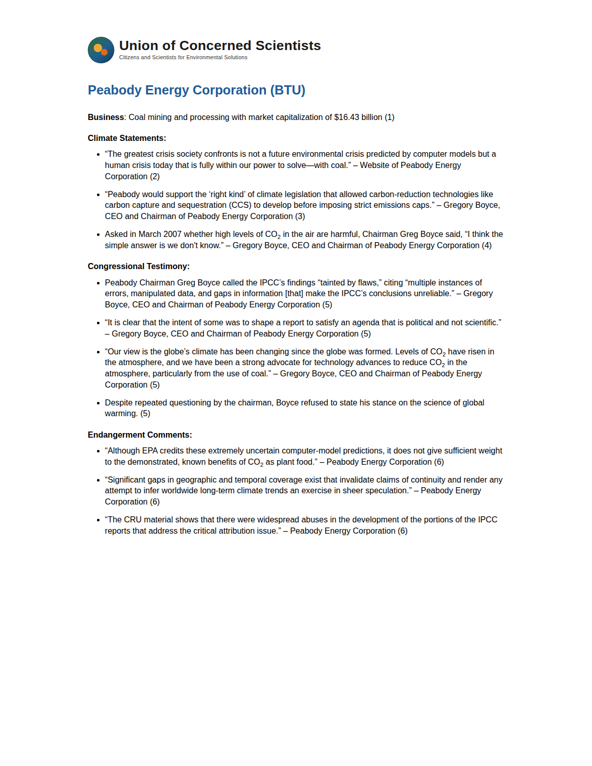Union of Concerned Scientists
Citizens and Scientists for Environmental Solutions
Peabody Energy Corporation (BTU)
Business: Coal mining and processing with market capitalization of $16.43 billion (1)
Climate Statements:
“The greatest crisis society confronts is not a future environmental crisis predicted by computer models but a human crisis today that is fully within our power to solve—with coal.” – Website of Peabody Energy Corporation (2)
“Peabody would support the ‘right kind’ of climate legislation that allowed carbon-reduction technologies like carbon capture and sequestration (CCS) to develop before imposing strict emissions caps.” – Gregory Boyce, CEO and Chairman of Peabody Energy Corporation (3)
Asked in March 2007 whether high levels of CO2 in the air are harmful, Chairman Greg Boyce said, “I think the simple answer is we don't know.” – Gregory Boyce, CEO and Chairman of Peabody Energy Corporation (4)
Congressional Testimony:
Peabody Chairman Greg Boyce called the IPCC’s findings “tainted by flaws,” citing “multiple instances of errors, manipulated data, and gaps in information [that] make the IPCC’s conclusions unreliable.” – Gregory Boyce, CEO and Chairman of Peabody Energy Corporation (5)
“It is clear that the intent of some was to shape a report to satisfy an agenda that is political and not scientific.” – Gregory Boyce, CEO and Chairman of Peabody Energy Corporation (5)
“Our view is the globe’s climate has been changing since the globe was formed. Levels of CO2 have risen in the atmosphere, and we have been a strong advocate for technology advances to reduce CO2 in the atmosphere, particularly from the use of coal.” – Gregory Boyce, CEO and Chairman of Peabody Energy Corporation (5)
Despite repeated questioning by the chairman, Boyce refused to state his stance on the science of global warming. (5)
Endangerment Comments:
“Although EPA credits these extremely uncertain computer-model predictions, it does not give sufficient weight to the demonstrated, known benefits of CO2 as plant food.” – Peabody Energy Corporation (6)
“Significant gaps in geographic and temporal coverage exist that invalidate claims of continuity and render any attempt to infer worldwide long-term climate trends an exercise in sheer speculation.” – Peabody Energy Corporation (6)
“The CRU material shows that there were widespread abuses in the development of the portions of the IPCC reports that address the critical attribution issue.” – Peabody Energy Corporation (6)